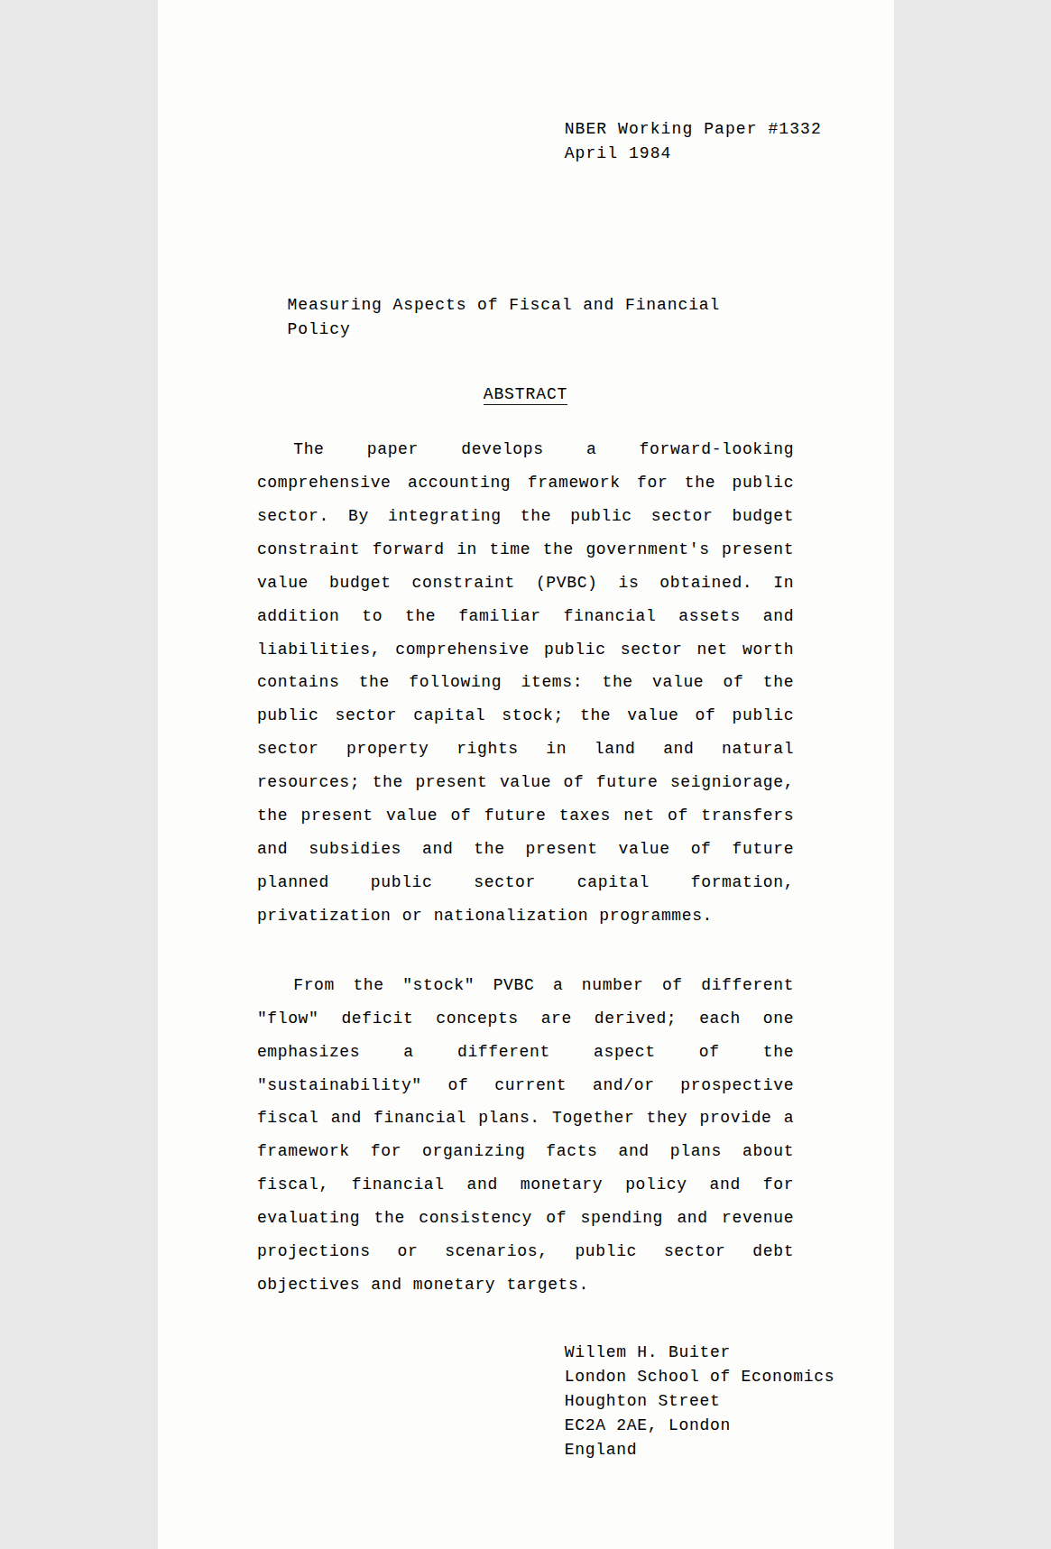NBER Working Paper #1332
April 1984
Measuring Aspects of Fiscal and Financial Policy
ABSTRACT
The paper develops a forward-looking comprehensive accounting framework for the public sector. By integrating the public sector budget constraint forward in time the government's present value budget constraint (PVBC) is obtained. In addition to the familiar financial assets and liabilities, comprehensive public sector net worth contains the following items: the value of the public sector capital stock; the value of public sector property rights in land and natural resources; the present value of future seigniorage, the present value of future taxes net of transfers and subsidies and the present value of future planned public sector capital formation, privatization or nationalization programmes.
From the "stock" PVBC a number of different "flow" deficit concepts are derived; each one emphasizes a different aspect of the "sustainability" of current and/or prospective fiscal and financial plans. Together they provide a framework for organizing facts and plans about fiscal, financial and monetary policy and for evaluating the consistency of spending and revenue projections or scenarios, public sector debt objectives and monetary targets.
Willem H. Buiter
London School of Economics
Houghton Street
EC2A 2AE, London
England